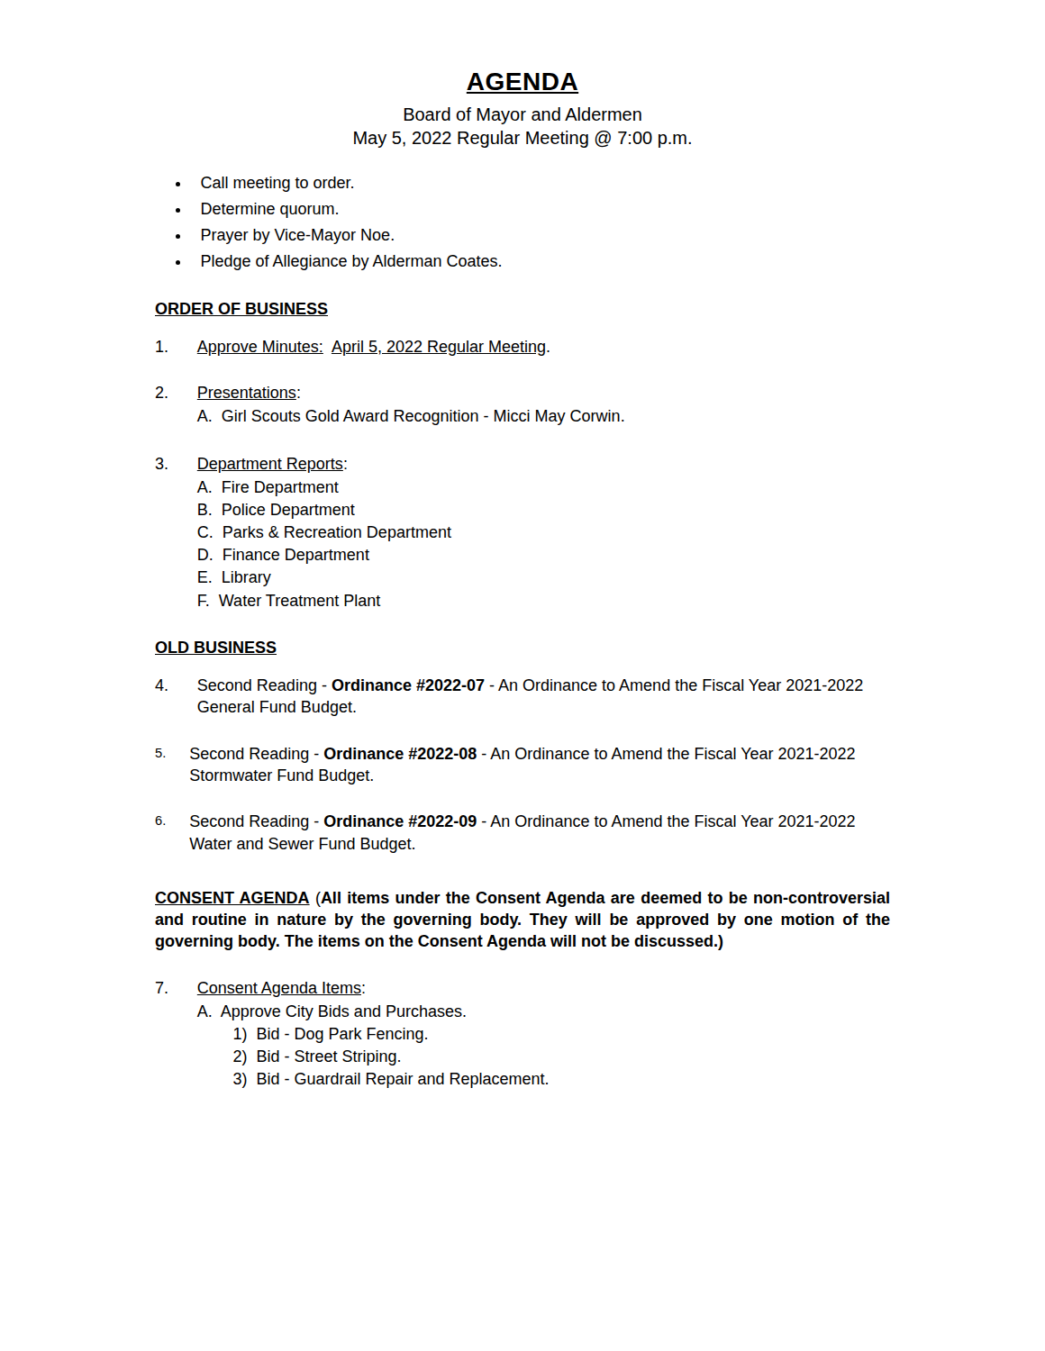AGENDA
Board of Mayor and Aldermen
May 5, 2022 Regular Meeting @ 7:00 p.m.
Call meeting to order.
Determine quorum.
Prayer by Vice-Mayor Noe.
Pledge of Allegiance by Alderman Coates.
ORDER OF BUSINESS
1.
Approve Minutes: April 5, 2022 Regular Meeting.
2.
Presentations:
A. Girl Scouts Gold Award Recognition - Micci May Corwin.
3.
Department Reports:
A. Fire Department
B. Police Department
C. Parks & Recreation Department
D. Finance Department
E. Library
F. Water Treatment Plant
OLD BUSINESS
4.
Second Reading - Ordinance #2022-07 - An Ordinance to Amend the Fiscal Year 2021-2022 General Fund Budget.
5.
Second Reading - Ordinance #2022-08 - An Ordinance to Amend the Fiscal Year 2021-2022 Stormwater Fund Budget.
6.
Second Reading - Ordinance #2022-09 - An Ordinance to Amend the Fiscal Year 2021-2022 Water and Sewer Fund Budget.
CONSENT AGENDA (All items under the Consent Agenda are deemed to be non-controversial and routine in nature by the governing body. They will be approved by one motion of the governing body. The items on the Consent Agenda will not be discussed.)
7.
Consent Agenda Items:
A. Approve City Bids and Purchases.
1) Bid - Dog Park Fencing.
2) Bid - Street Striping.
3) Bid - Guardrail Repair and Replacement.